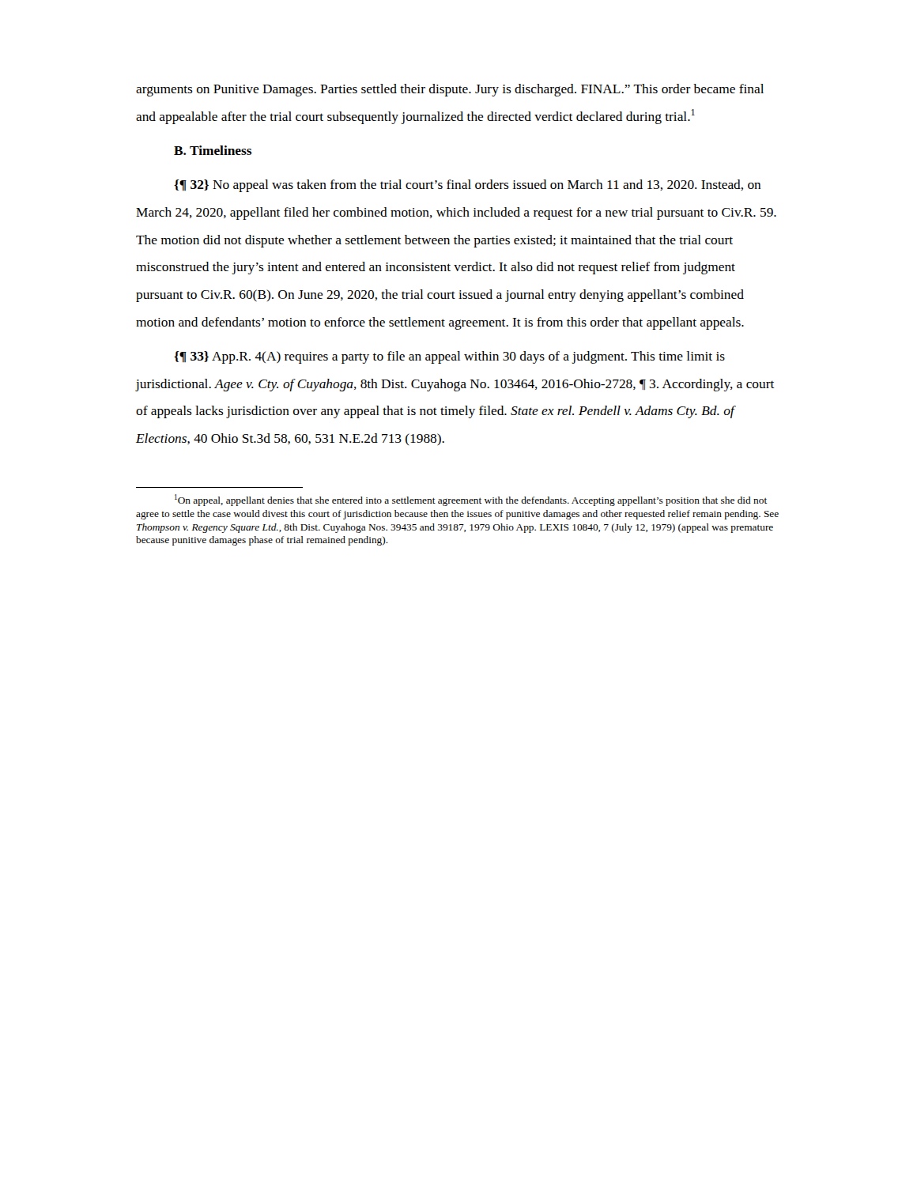arguments on Punitive Damages. Parties settled their dispute. Jury is discharged. FINAL.” This order became final and appealable after the trial court subsequently journalized the directed verdict declared during trial.1
B. Timeliness
{¶ 32} No appeal was taken from the trial court’s final orders issued on March 11 and 13, 2020. Instead, on March 24, 2020, appellant filed her combined motion, which included a request for a new trial pursuant to Civ.R. 59. The motion did not dispute whether a settlement between the parties existed; it maintained that the trial court misconstrued the jury’s intent and entered an inconsistent verdict. It also did not request relief from judgment pursuant to Civ.R. 60(B). On June 29, 2020, the trial court issued a journal entry denying appellant’s combined motion and defendants’ motion to enforce the settlement agreement. It is from this order that appellant appeals.
{¶ 33} App.R. 4(A) requires a party to file an appeal within 30 days of a judgment. This time limit is jurisdictional. Agee v. Cty. of Cuyahoga, 8th Dist. Cuyahoga No. 103464, 2016-Ohio-2728, ¶ 3. Accordingly, a court of appeals lacks jurisdiction over any appeal that is not timely filed. State ex rel. Pendell v. Adams Cty. Bd. of Elections, 40 Ohio St.3d 58, 60, 531 N.E.2d 713 (1988).
1On appeal, appellant denies that she entered into a settlement agreement with the defendants. Accepting appellant’s position that she did not agree to settle the case would divest this court of jurisdiction because then the issues of punitive damages and other requested relief remain pending. See Thompson v. Regency Square Ltd., 8th Dist. Cuyahoga Nos. 39435 and 39187, 1979 Ohio App. LEXIS 10840, 7 (July 12, 1979) (appeal was premature because punitive damages phase of trial remained pending).